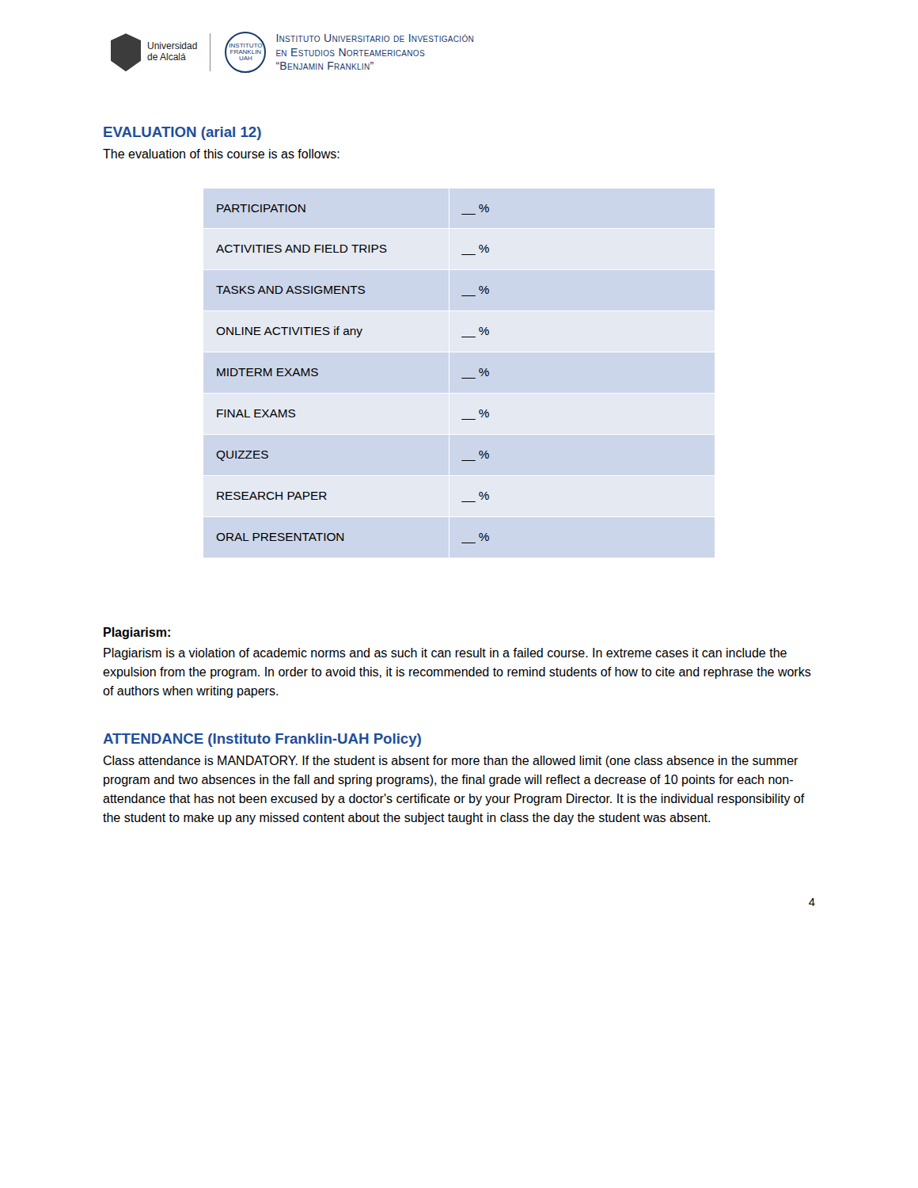Universidad
de Alcalá
INSTITUTO
FRANKLIN
UAH
Instituto Universitario de Investigación
en Estudios Norteamericanos
“Benjamin Franklin”
EVALUATION (arial 12)
The evaluation of this course is as follows:
| PARTICIPATION | __ % |
| ACTIVITIES AND FIELD TRIPS | __ % |
| TASKS AND ASSIGMENTS | __ % |
| ONLINE ACTIVITIES if any | __ % |
| MIDTERM EXAMS | __ % |
| FINAL EXAMS | __ % |
| QUIZZES | __ % |
| RESEARCH PAPER | __ % |
| ORAL PRESENTATION | __ % |
Plagiarism:
Plagiarism is a violation of academic norms and as such it can result in a failed course. In extreme cases it can include the expulsion from the program. In order to avoid this, it is recommended to remind students of how to cite and rephrase the works of authors when writing papers.
ATTENDANCE (Instituto Franklin-UAH Policy)
Class attendance is MANDATORY. If the student is absent for more than the allowed limit (one class absence in the summer program and two absences in the fall and spring programs), the final grade will reflect a decrease of 10 points for each non-attendance that has not been excused by a doctor's certificate or by your Program Director. It is the individual responsibility of the student to make up any missed content about the subject taught in class the day the student was absent.
4